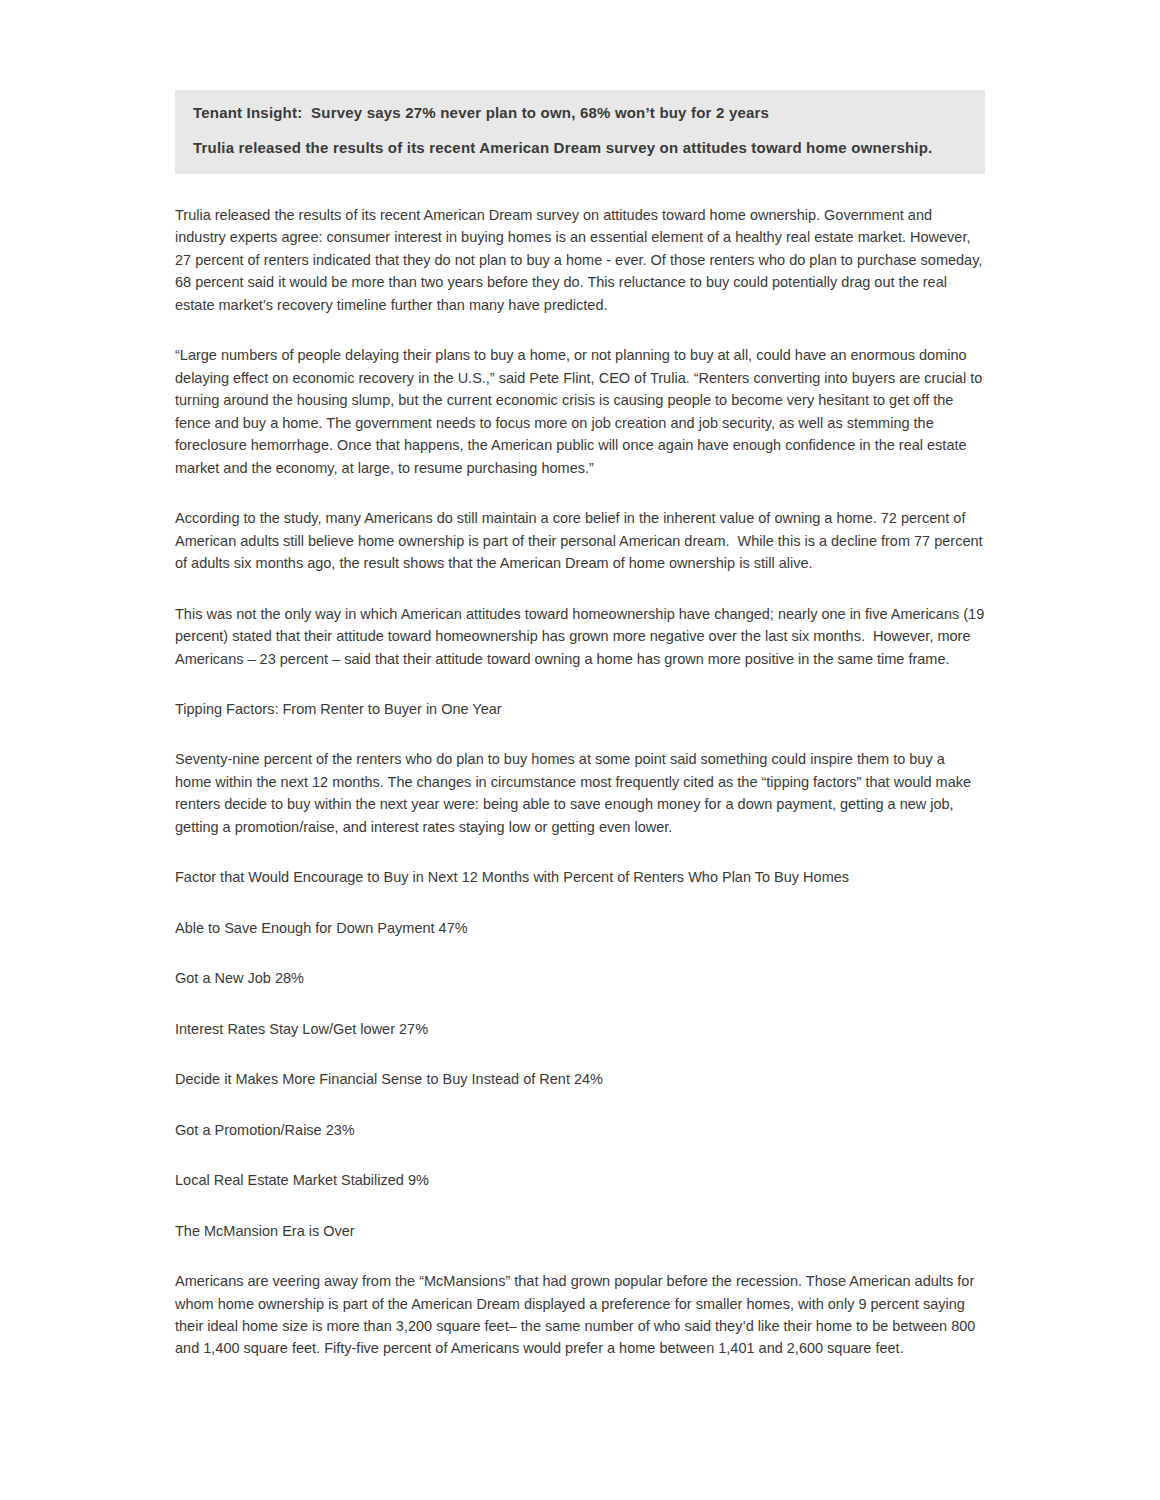Tenant Insight: Survey says 27% never plan to own, 68% won’t buy for 2 years
Trulia released the results of its recent American Dream survey on attitudes toward home ownership.
Trulia released the results of its recent American Dream survey on attitudes toward home ownership. Government and industry experts agree: consumer interest in buying homes is an essential element of a healthy real estate market. However, 27 percent of renters indicated that they do not plan to buy a home - ever. Of those renters who do plan to purchase someday, 68 percent said it would be more than two years before they do. This reluctance to buy could potentially drag out the real estate market’s recovery timeline further than many have predicted.
“Large numbers of people delaying their plans to buy a home, or not planning to buy at all, could have an enormous domino delaying effect on economic recovery in the U.S.,” said Pete Flint, CEO of Trulia. “Renters converting into buyers are crucial to turning around the housing slump, but the current economic crisis is causing people to become very hesitant to get off the fence and buy a home. The government needs to focus more on job creation and job security, as well as stemming the foreclosure hemorrhage. Once that happens, the American public will once again have enough confidence in the real estate market and the economy, at large, to resume purchasing homes.”
According to the study, many Americans do still maintain a core belief in the inherent value of owning a home. 72 percent of American adults still believe home ownership is part of their personal American dream. While this is a decline from 77 percent of adults six months ago, the result shows that the American Dream of home ownership is still alive.
This was not the only way in which American attitudes toward homeownership have changed; nearly one in five Americans (19 percent) stated that their attitude toward homeownership has grown more negative over the last six months. However, more Americans – 23 percent – said that their attitude toward owning a home has grown more positive in the same time frame.
Tipping Factors: From Renter to Buyer in One Year
Seventy-nine percent of the renters who do plan to buy homes at some point said something could inspire them to buy a home within the next 12 months. The changes in circumstance most frequently cited as the “tipping factors” that would make renters decide to buy within the next year were: being able to save enough money for a down payment, getting a new job, getting a promotion/raise, and interest rates staying low or getting even lower.
Factor that Would Encourage to Buy in Next 12 Months with Percent of Renters Who Plan To Buy Homes
Able to Save Enough for Down Payment 47%
Got a New Job 28%
Interest Rates Stay Low/Get lower 27%
Decide it Makes More Financial Sense to Buy Instead of Rent 24%
Got a Promotion/Raise 23%
Local Real Estate Market Stabilized 9%
The McMansion Era is Over
Americans are veering away from the “McMansions” that had grown popular before the recession. Those American adults for whom home ownership is part of the American Dream displayed a preference for smaller homes, with only 9 percent saying their ideal home size is more than 3,200 square feet– the same number of who said they’d like their home to be between 800 and 1,400 square feet. Fifty-five percent of Americans would prefer a home between 1,401 and 2,600 square feet.